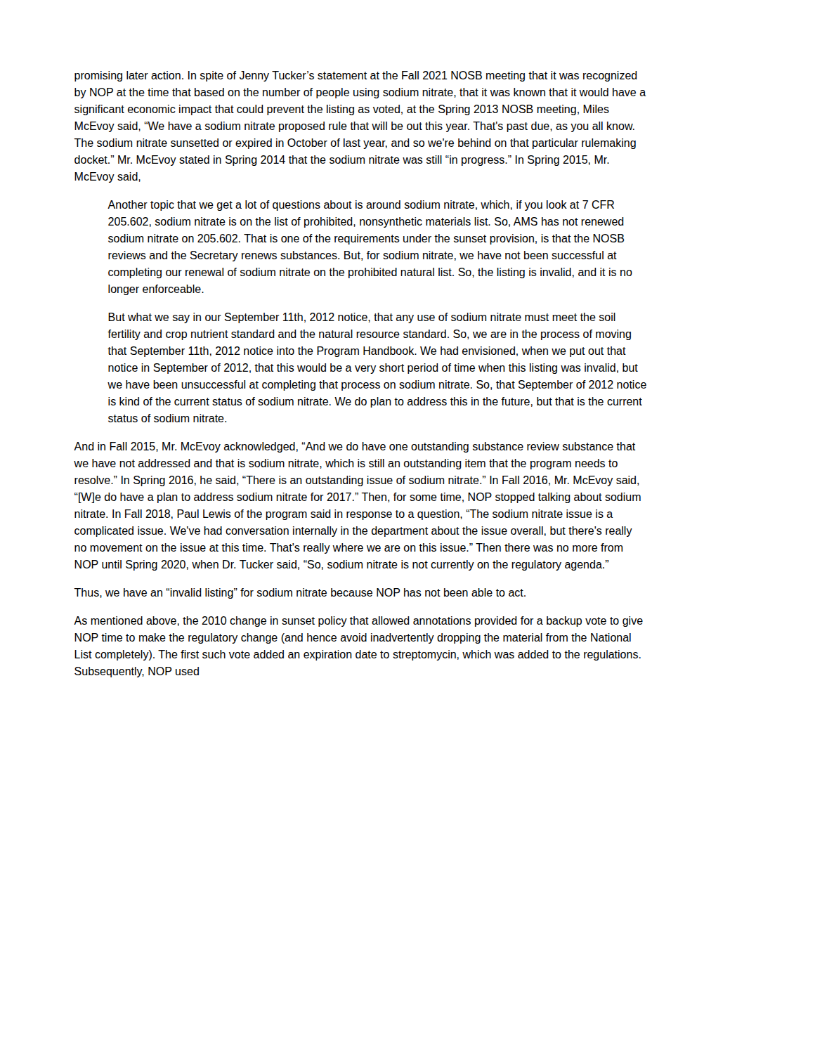promising later action. In spite of Jenny Tucker’s statement at the Fall 2021 NOSB meeting that it was recognized by NOP at the time that based on the number of people using sodium nitrate, that it was known that it would have a significant economic impact that could prevent the listing as voted, at the Spring 2013 NOSB meeting, Miles McEvoy said, “We have a sodium nitrate proposed rule that will be out this year. That's past due, as you all know. The sodium nitrate sunsetted or expired in October of last year, and so we're behind on that particular rulemaking docket.” Mr. McEvoy stated in Spring 2014 that the sodium nitrate was still “in progress.” In Spring 2015, Mr. McEvoy said,
Another topic that we get a lot of questions about is around sodium nitrate, which, if you look at 7 CFR 205.602, sodium nitrate is on the list of prohibited, nonsynthetic materials list. So, AMS has not renewed sodium nitrate on 205.602. That is one of the requirements under the sunset provision, is that the NOSB reviews and the Secretary renews substances. But, for sodium nitrate, we have not been successful at completing our renewal of sodium nitrate on the prohibited natural list. So, the listing is invalid, and it is no longer enforceable.
But what we say in our September 11th, 2012 notice, that any use of sodium nitrate must meet the soil fertility and crop nutrient standard and the natural resource standard. So, we are in the process of moving that September 11th, 2012 notice into the Program Handbook. We had envisioned, when we put out that notice in September of 2012, that this would be a very short period of time when this listing was invalid, but we have been unsuccessful at completing that process on sodium nitrate. So, that September of 2012 notice is kind of the current status of sodium nitrate. We do plan to address this in the future, but that is the current status of sodium nitrate.
And in Fall 2015, Mr. McEvoy acknowledged, “And we do have one outstanding substance review substance that we have not addressed and that is sodium nitrate, which is still an outstanding item that the program needs to resolve.” In Spring 2016, he said, “There is an outstanding issue of sodium nitrate.” In Fall 2016, Mr. McEvoy said, “[W]e do have a plan to address sodium nitrate for 2017.” Then, for some time, NOP stopped talking about sodium nitrate. In Fall 2018, Paul Lewis of the program said in response to a question, “The sodium nitrate issue is a complicated issue. We've had conversation internally in the department about the issue overall, but there's really no movement on the issue at this time. That's really where we are on this issue.” Then there was no more from NOP until Spring 2020, when Dr. Tucker said, “So, sodium nitrate is not currently on the regulatory agenda.”
Thus, we have an “invalid listing” for sodium nitrate because NOP has not been able to act.
As mentioned above, the 2010 change in sunset policy that allowed annotations provided for a backup vote to give NOP time to make the regulatory change (and hence avoid inadvertently dropping the material from the National List completely). The first such vote added an expiration date to streptomycin, which was added to the regulations. Subsequently, NOP used